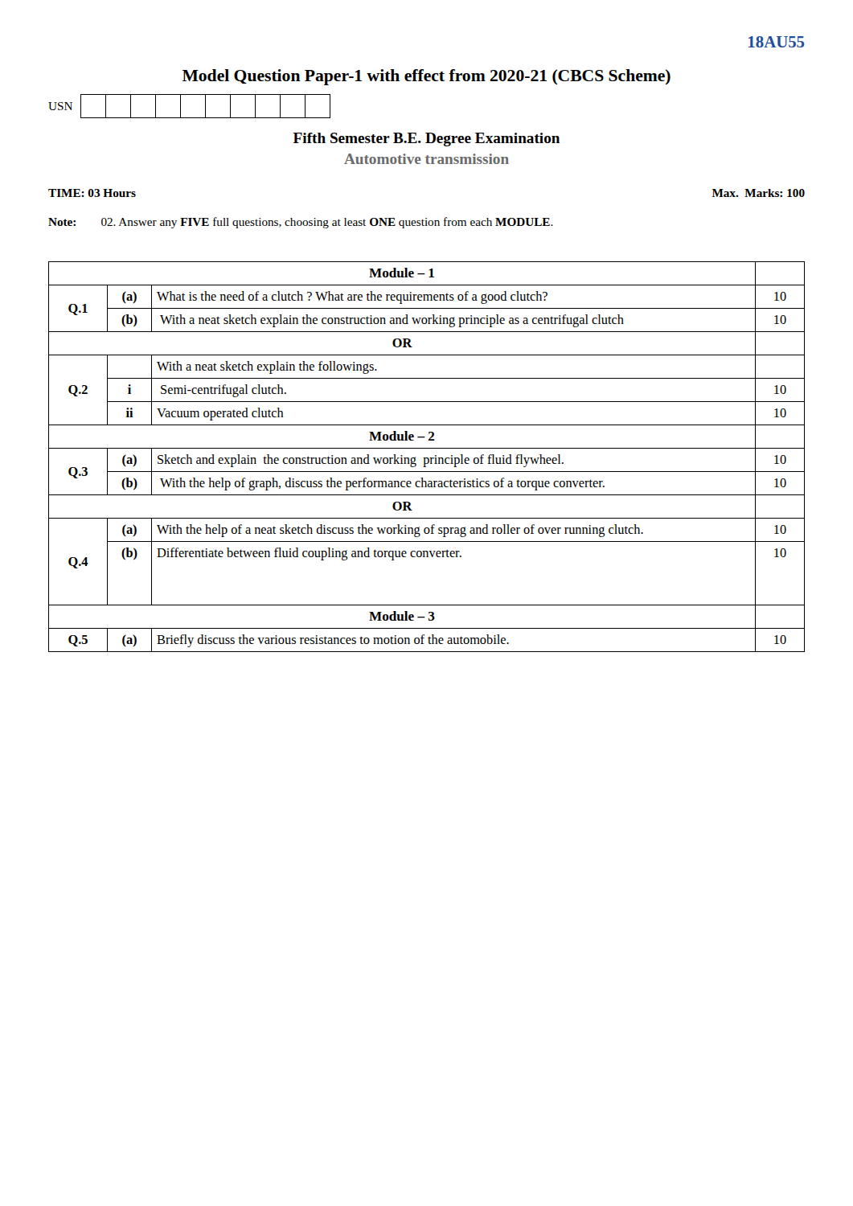18AU55
Model Question Paper-1 with effect from 2020-21 (CBCS Scheme)
USN
Fifth Semester B.E. Degree Examination
Automotive transmission
TIME: 03 Hours Max. Marks: 100
Note: 02. Answer any FIVE full questions, choosing at least ONE question from each MODULE.
| Module – 1 | |
| Q.1 | (a) | What is the need of a clutch ? What are the requirements of a good clutch? | 10 |
| (b) | With a neat sketch explain the construction and working principle as a centrifugal clutch | 10 |
| OR | |
| Q.2 | | With a neat sketch explain the followings. | |
| i | Semi-centrifugal clutch. | 10 |
| ii | Vacuum operated clutch | 10 |
| Module – 2 | |
| Q.3 | (a) | Sketch and explain the construction and working principle of fluid flywheel. | 10 |
| (b) | With the help of graph, discuss the performance characteristics of a torque converter. | 10 |
| OR | |
| Q.4 | (a) | With the help of a neat sketch discuss the working of sprag and roller of over running clutch. | 10 |
| (b) | Differentiate between fluid coupling and torque converter. | 10 |
| Module – 3 | |
| Q.5 | (a) | Briefly discuss the various resistances to motion of the automobile. | 10 |